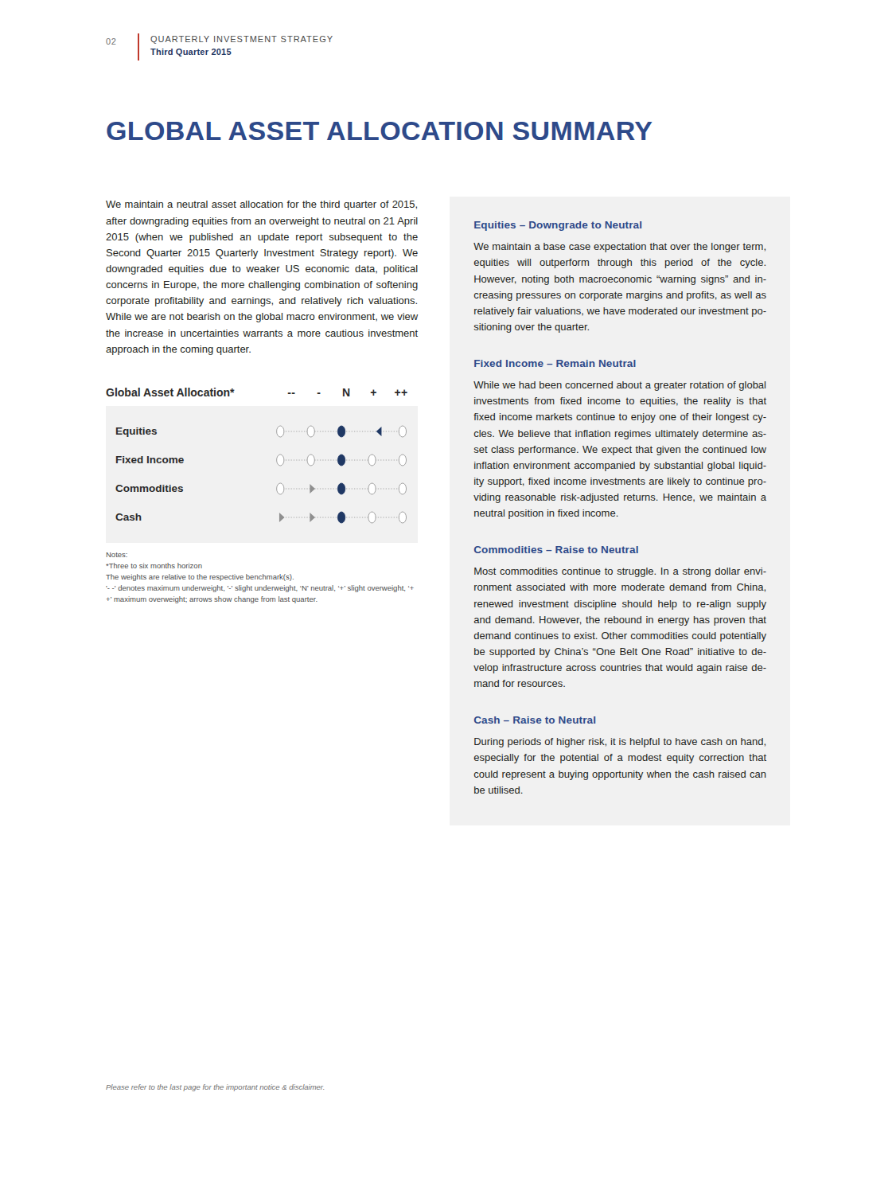02
QUARTERLY INVESTMENT STRATEGY
Third Quarter 2015
Global Asset Allocation Summary
We maintain a neutral asset allocation for the third quarter of 2015, after downgrading equities from an overweight to neutral on 21 April 2015 (when we published an update report subsequent to the Second Quarter 2015 Quarterly Investment Strategy report). We downgraded equities due to weaker US economic data, political concerns in Europe, the more challenging combination of softening corporate profitability and earnings, and relatively rich valuations. While we are not bearish on the global macro environment, we view the increase in uncertainties warrants a more cautious investment approach in the coming quarter.
Global Asset Allocation*
---N+++
Equities
Fixed Income
Commodities
Cash
Notes:
*Three to six months horizon
The weights are relative to the respective benchmark(s).
'- -' denotes maximum underweight, '-' slight underweight, ‘N’ neutral, ‘+’ slight overweight, ‘+ +’ maximum overweight; arrows show change from last quarter.
Equities – Downgrade to Neutral
We maintain a base case expectation that over the longer term, equities will outperform through this period of the cycle. However, noting both macroeconomic “warning signs” and increasing pressures on corporate margins and profits, as well as relatively fair valuations, we have moderated our investment positioning over the quarter.
Fixed Income – Remain Neutral
While we had been concerned about a greater rotation of global investments from fixed income to equities, the reality is that fixed income markets continue to enjoy one of their longest cycles. We believe that inflation regimes ultimately determine asset class performance. We expect that given the continued low inflation environment accompanied by substantial global liquidity support, fixed income investments are likely to continue providing reasonable risk-adjusted returns. Hence, we maintain a neutral position in fixed income.
Commodities – Raise to Neutral
Most commodities continue to struggle. In a strong dollar environment associated with more moderate demand from China, renewed investment discipline should help to re-align supply and demand. However, the rebound in energy has proven that demand continues to exist. Other commodities could potentially be supported by China’s “One Belt One Road” initiative to develop infrastructure across countries that would again raise demand for resources.
Cash – Raise to Neutral
During periods of higher risk, it is helpful to have cash on hand, especially for the potential of a modest equity correction that could represent a buying opportunity when the cash raised can be utilised.
Please refer to the last page for the important notice & disclaimer.